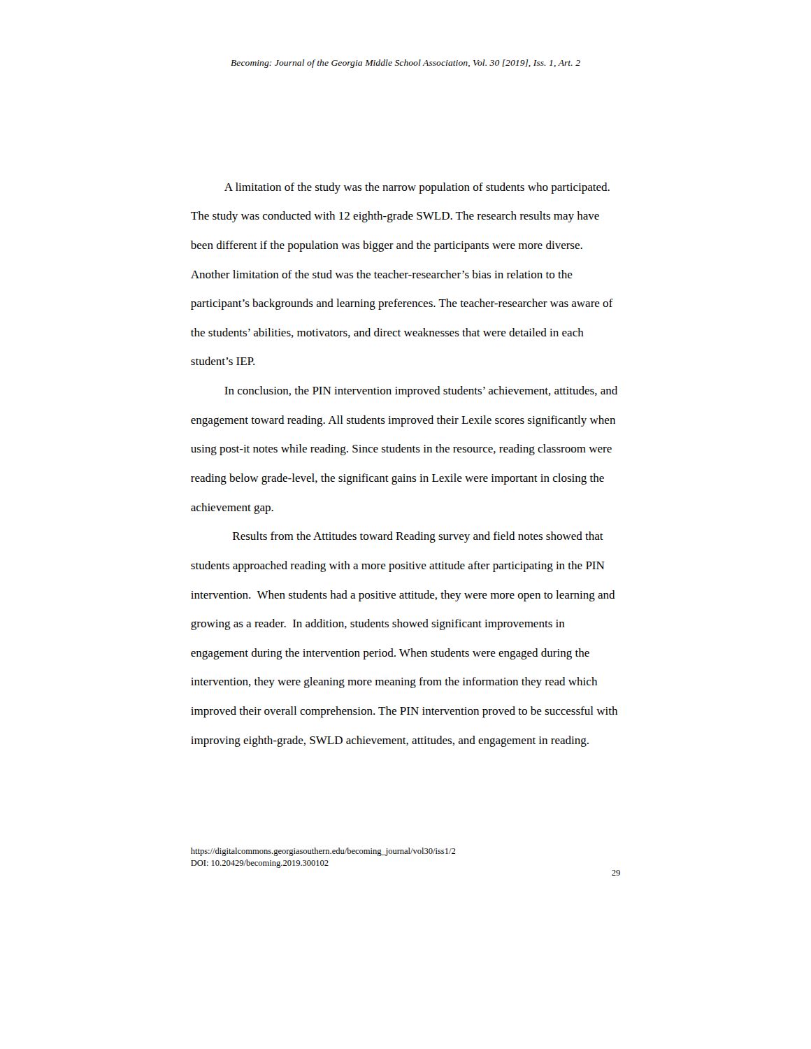Becoming: Journal of the Georgia Middle School Association, Vol. 30 [2019], Iss. 1, Art. 2
A limitation of the study was the narrow population of students who participated. The study was conducted with 12 eighth-grade SWLD. The research results may have been different if the population was bigger and the participants were more diverse. Another limitation of the stud was the teacher-researcher’s bias in relation to the participant’s backgrounds and learning preferences. The teacher-researcher was aware of the students’ abilities, motivators, and direct weaknesses that were detailed in each student’s IEP.
In conclusion, the PIN intervention improved students’ achievement, attitudes, and engagement toward reading. All students improved their Lexile scores significantly when using post-it notes while reading. Since students in the resource, reading classroom were reading below grade-level, the significant gains in Lexile were important in closing the achievement gap.
Results from the Attitudes toward Reading survey and field notes showed that students approached reading with a more positive attitude after participating in the PIN intervention. When students had a positive attitude, they were more open to learning and growing as a reader. In addition, students showed significant improvements in engagement during the intervention period. When students were engaged during the intervention, they were gleaning more meaning from the information they read which improved their overall comprehension. The PIN intervention proved to be successful with improving eighth-grade, SWLD achievement, attitudes, and engagement in reading.
https://digitalcommons.georgiasouthern.edu/becoming_journal/vol30/iss1/2 DOI: 10.20429/becoming.2019.300102 29